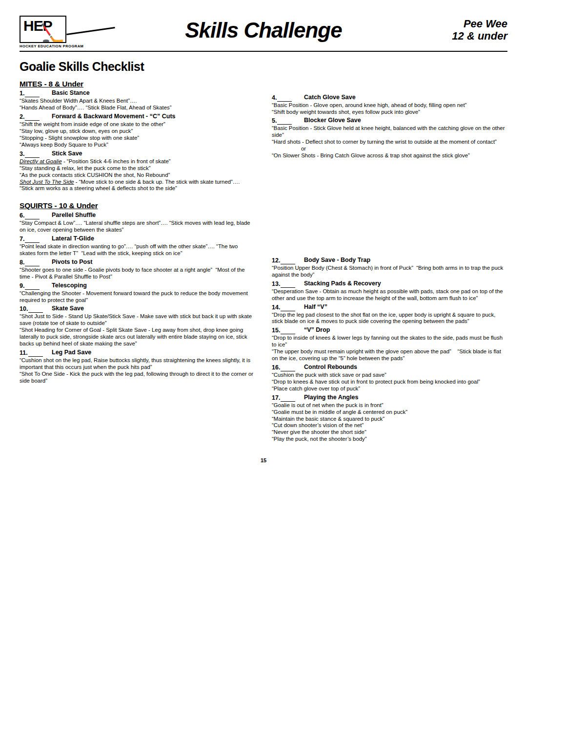HEP
🏒
HOCKEY EDUCATION PROGRAM
Skills Challenge
Pee Wee
12 & under
Goalie Skills Checklist
MITES - 8 & Under
1.
Basic Stance
“Skates Shoulder Width Apart & Knees Bent”….
“Hands Ahead of Body”…. “Stick Blade Flat, Ahead of Skates”
2.
Forward & Backward Movement - “C” Cuts
“Shift the weight from inside edge of one skate to the other”
“Stay low, glove up, stick down, eyes on puck”
“Stopping - Slight snowplow stop with one skate”
“Always keep Body Square to Puck”
3.
Stick Save
Directly at Goalie - “Position Stick 4-6 inches in front of skate”
“Stay standing & relax, let the puck come to the stick”
“As the puck contacts stick CUSHION the shot, No Rebound”
Shot Just To The Side - “Move stick to one side & back up. The stick with skate turned”…. “Stick arm works as a steering wheel & deflects shot to the side”
SQUIRTS - 10 & Under
6.
Parellel Shuffle
“Stay Compact & Low”…. “Lateral shuffle steps are short”…. “Stick moves with lead leg, blade on ice, cover opening between the skates”
7.
Lateral T-Glide
“Point lead skate in direction wanting to go”…. “push off with the other skate”…. “The two skates form the letter T” “Lead with the stick, keeping stick on ice”
8.
Pivots to Post
“Shooter goes to one side - Goalie pivots body to face shooter at a right angle” “Most of the time - Pivot & Parallel Shuffle to Post”
9.
Telescoping
“Challenging the Shooter - Movement forward toward the puck to reduce the body movement required to protect the goal”
10.
Skate Save
“Shot Just to Side - Stand Up Skate/Stick Save - Make save with stick but back it up with skate save (rotate toe of skate to outside”
“Shot Heading for Corner of Goal - Split Skate Save - Leg away from shot, drop knee going laterally to puck side, strongside skate arcs out laterally with entire blade staying on ice, stick backs up behind heel of skate making the save”
11.
Leg Pad Save
“Cushion shot on the leg pad, Raise buttocks slightly, thus straightening the knees slightly, it is important that this occurs just when the puck hits pad”
“Shot To One Side - Kick the puck with the leg pad, following through to direct it to the corner or side board”
4.
Catch Glove Save
“Basic Position - Glove open, around knee high, ahead of body, filling open net”
“Shift body weight towards shot, eyes follow puck into glove”
5.
Blocker Glove Save
“Basic Position - Stick Glove held at knee height, balanced with the catching glove on the other side”
“Hard shots - Deflect shot to corner by turning the wrist to outside at the moment of contact”or
“On Slower Shots - Bring Catch Glove across & trap shot against the stick glove”
12.
Body Save - Body Trap
“Position Upper Body (Chest & Stomach) in front of Puck” “Bring both arms in to trap the puck against the body”
13.
Stacking Pads & Recovery
“Desperation Save - Obtain as much height as possible with pads, stack one pad on top of the other and use the top arm to increase the height of the wall, bottom arm flush to ice”
14.
Half “V”
“Drop the leg pad closest to the shot flat on the ice, upper body is upright & square to puck, stick blade on ice & moves to puck side covering the opening between the pads”
15.
“V” Drop
“Drop to inside of knees & lower legs by fanning out the skates to the side, pads must be flush to ice”
“The upper body must remain upright with the glove open above the pad” “Stick blade is flat on the ice, covering up the “5” hole between the pads”
16.
Control Rebounds
“Cushion the puck with stick save or pad save”
“Drop to knees & have stick out in front to protect puck from being knocked into goal”
“Place catch glove over top of puck”
17.
Playing the Angles
“Goalie is out of net when the puck is in front”
“Goalie must be in middle of angle & centered on puck”
“Maintain the basic stance & squared to puck”
“Cut down shooter’s vision of the net”
“Never give the shooter the short side”
“Play the puck, not the shooter’s body”
15